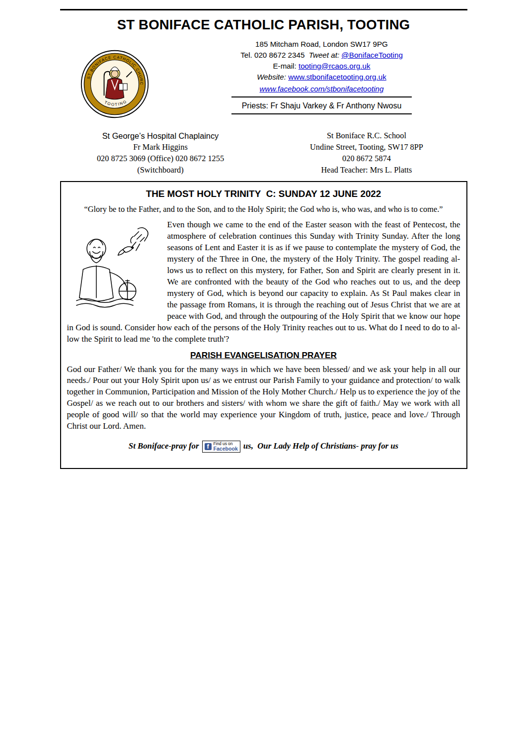ST BONIFACE CATHOLIC PARISH, TOOTING
ST BONIFACE CATHOLIC CHURCH TOOTING
185 Mitcham Road, London SW17 9PG
Tel. 020 8672 2345 Tweet at: @BonifaceTooting
E-mail: tooting@rcaos.org.uk
Website: www.stbonifacetooting.org.uk
www.facebook.com/stbonifacetooting
Priests: Fr Shaju Varkey & Fr Anthony Nwosu
St George’s Hospital Chaplaincy
Fr Mark Higgins
020 8725 3069 (Office) 020 8672 1255
(Switchboard)
St Boniface R.C. School
Undine Street, Tooting, SW17 8PP
020 8672 5874
Head Teacher: Mrs L. Platts
THE MOST HOLY TRINITY C: SUNDAY 12 JUNE 2022
“Glory be to the Father, and to the Son, and to the Holy Spirit; the God who is, who was, and who is to come.”
Even though we came to the end of the Easter season with the feast of Pentecost, the atmosphere of celebration continues this Sunday with Trinity Sunday. After the long seasons of Lent and Easter it is as if we pause to contemplate the mystery of God, the mystery of the Three in One, the mystery of the Holy Trinity. The gospel reading allows us to reflect on this mystery, for Father, Son and Spirit are clearly present in it. We are confronted with the beauty of the God who reaches out to us, and the deep mystery of God, which is beyond our capacity to explain. As St Paul makes clear in the passage from Romans, it is through the reaching out of Jesus Christ that we are at peace with God, and through the outpouring of the Holy Spirit that we know our hope in God is sound. Consider how each of the persons of the Holy Trinity reaches out to us. What do I need to do to allow the Spirit to lead me 'to the complete truth'?
PARISH EVANGELISATION PRAYER
God our Father/ We thank you for the many ways in which we have been blessed/ and we ask your help in all our needs./ Pour out your Holy Spirit upon us/ as we entrust our Parish Family to your guidance and protection/ to walk together in Communion, Participation and Mission of the Holy Mother Church./ Help us to experience the joy of the Gospel/ as we reach out to our brothers and sisters/ with whom we share the gift of faith./ May we work with all people of good will/ so that the world may experience your Kingdom of truth, justice, peace and love./ Through Christ our Lord. Amen.
St Boniface-pray for f Find us on Facebook us, Our Lady Help of Christians- pray for us